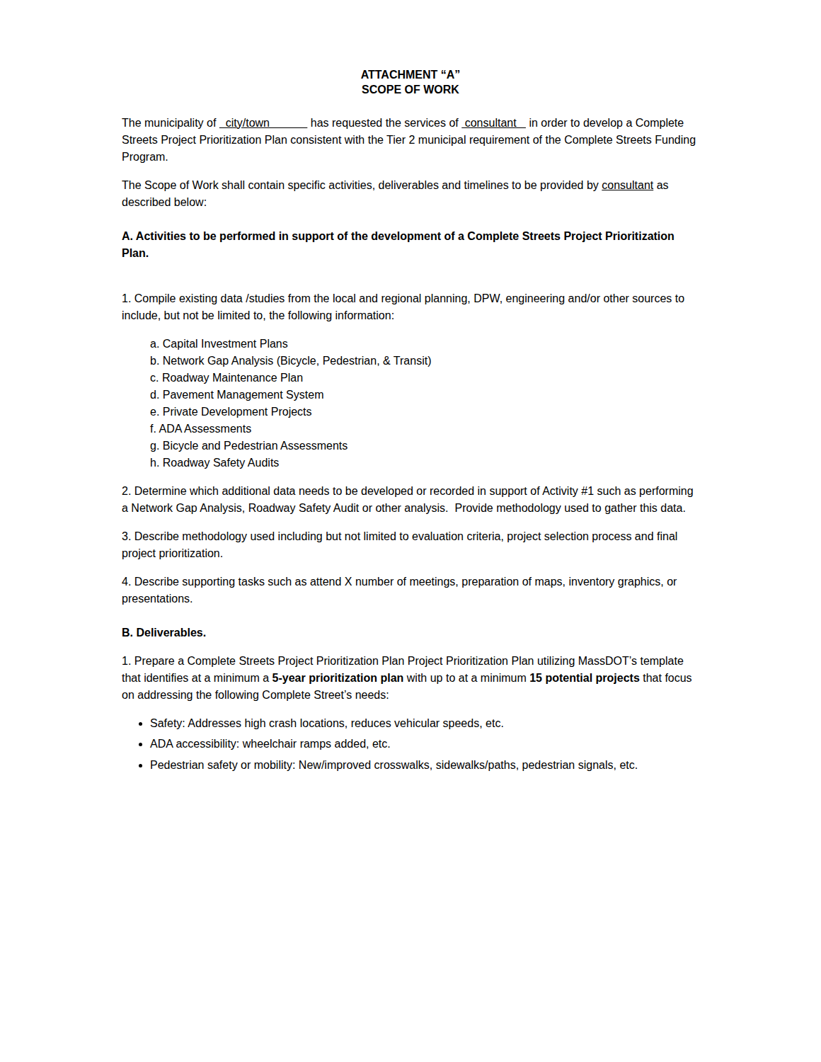ATTACHMENT “A” SCOPE OF WORK
The municipality of city/town has requested the services of consultant in order to develop a Complete Streets Project Prioritization Plan consistent with the Tier 2 municipal requirement of the Complete Streets Funding Program.
The Scope of Work shall contain specific activities, deliverables and timelines to be provided by consultant as described below:
A. Activities to be performed in support of the development of a Complete Streets Project Prioritization Plan.
1. Compile existing data /studies from the local and regional planning, DPW, engineering and/or other sources to include, but not be limited to, the following information:
a. Capital Investment Plans
b. Network Gap Analysis (Bicycle, Pedestrian, & Transit)
c. Roadway Maintenance Plan
d. Pavement Management System
e. Private Development Projects
f. ADA Assessments
g. Bicycle and Pedestrian Assessments
h. Roadway Safety Audits
2. Determine which additional data needs to be developed or recorded in support of Activity #1 such as performing a Network Gap Analysis, Roadway Safety Audit or other analysis. Provide methodology used to gather this data.
3. Describe methodology used including but not limited to evaluation criteria, project selection process and final project prioritization.
4. Describe supporting tasks such as attend X number of meetings, preparation of maps, inventory graphics, or presentations.
B. Deliverables.
1. Prepare a Complete Streets Project Prioritization Plan Project Prioritization Plan utilizing MassDOT’s template that identifies at a minimum a 5-year prioritization plan with up to at a minimum 15 potential projects that focus on addressing the following Complete Street’s needs:
Safety: Addresses high crash locations, reduces vehicular speeds, etc.
ADA accessibility: wheelchair ramps added, etc.
Pedestrian safety or mobility: New/improved crosswalks, sidewalks/paths, pedestrian signals, etc.